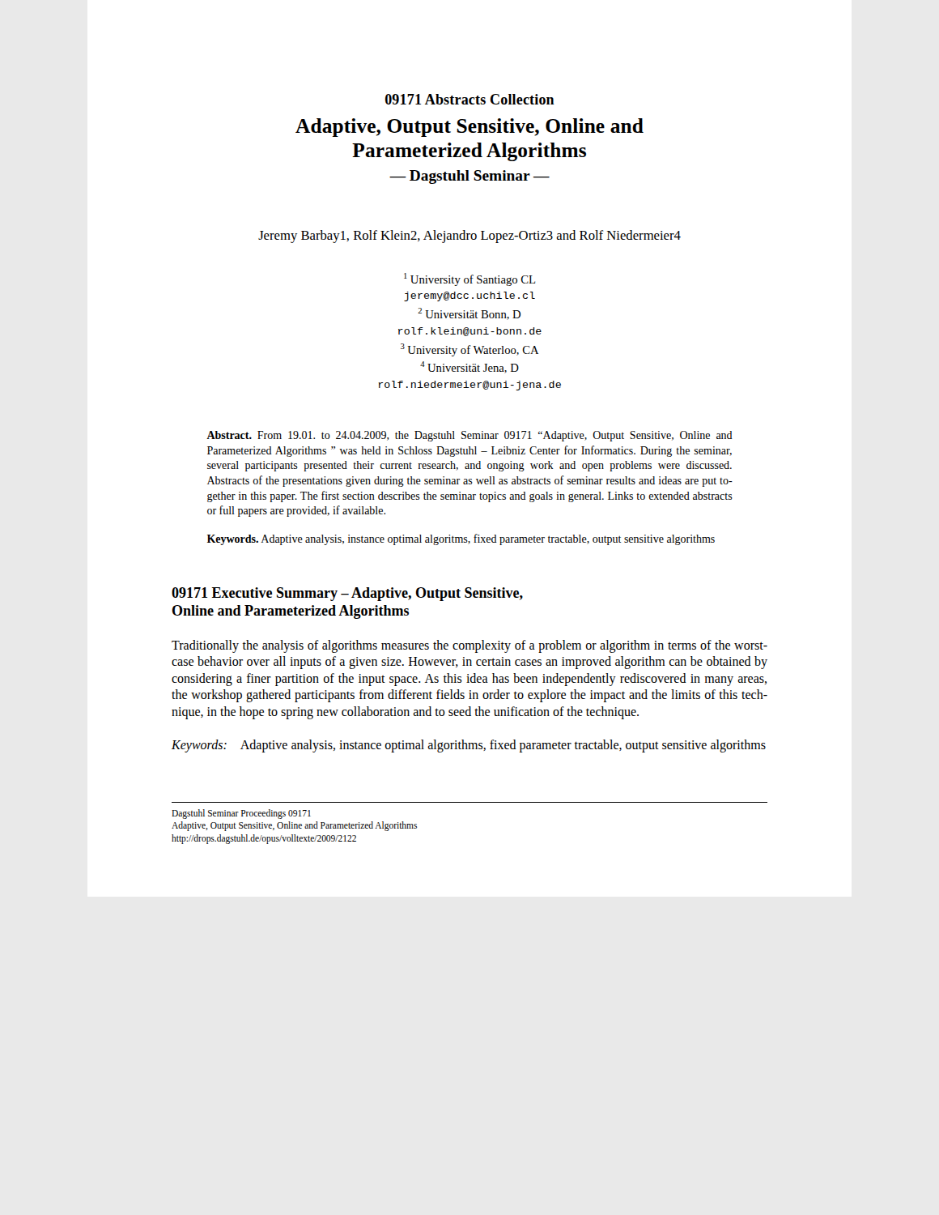09171 Abstracts Collection
Adaptive, Output Sensitive, Online and
Parameterized Algorithms
— Dagstuhl Seminar —
Jeremy Barbay1, Rolf Klein2, Alejandro Lopez-Ortiz3 and Rolf Niedermeier4
1 University of Santiago CL
jeremy@dcc.uchile.cl
2 Universität Bonn, D
rolf.klein@uni-bonn.de
3 University of Waterloo, CA
4 Universität Jena, D
rolf.niedermeier@uni-jena.de
Abstract. From 19.01. to 24.04.2009, the Dagstuhl Seminar 09171 “Adaptive, Output Sensitive, Online and Parameterized Algorithms ” was held in Schloss Dagstuhl – Leibniz Center for Informatics. During the seminar, several participants presented their current research, and ongoing work and open problems were discussed. Abstracts of the presentations given during the seminar as well as abstracts of seminar results and ideas are put together in this paper. The first section describes the seminar topics and goals in general. Links to extended abstracts or full papers are provided, if available.
Keywords. Adaptive analysis, instance optimal algoritms, fixed parameter tractable, output sensitive algorithms
09171 Executive Summary – Adaptive, Output Sensitive,
Online and Parameterized Algorithms
Traditionally the analysis of algorithms measures the complexity of a problem or algorithm in terms of the worst-case behavior over all inputs of a given size. However, in certain cases an improved algorithm can be obtained by considering a finer partition of the input space. As this idea has been independently rediscovered in many areas, the workshop gathered participants from different fields in order to explore the impact and the limits of this technique, in the hope to spring new collaboration and to seed the unification of the technique.
Keywords: Adaptive analysis, instance optimal algorithms, fixed parameter tractable, output sensitive algorithms
Dagstuhl Seminar Proceedings 09171
Adaptive, Output Sensitive, Online and Parameterized Algorithms
http://drops.dagstuhl.de/opus/volltexte/2009/2122